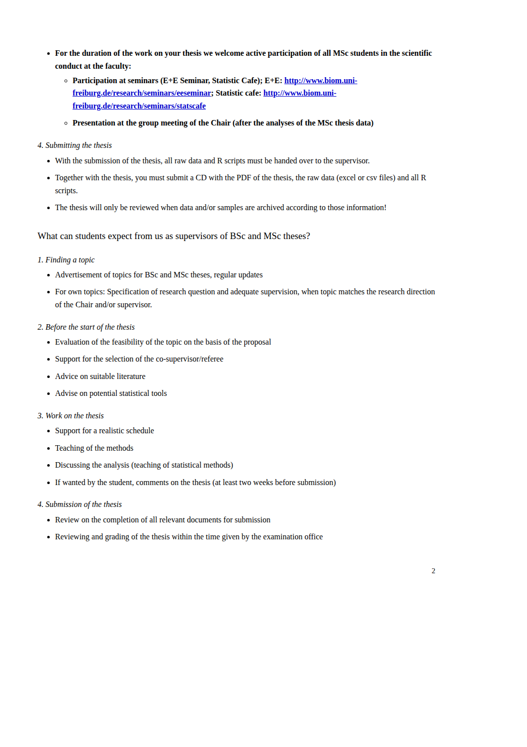For the duration of the work on your thesis we welcome active participation of all MSc students in the scientific conduct at the faculty:
Participation at seminars (E+E Seminar, Statistic Cafe); E+E: http://www.biom.uni-freiburg.de/research/seminars/eeseminar; Statistic cafe: http://www.biom.uni-freiburg.de/research/seminars/statscafe
Presentation at the group meeting of the Chair (after the analyses of the MSc thesis data)
4. Submitting the thesis
With the submission of the thesis, all raw data and R scripts must be handed over to the supervisor.
Together with the thesis, you must submit a CD with the PDF of the thesis, the raw data (excel or csv files) and all R scripts.
The thesis will only be reviewed when data and/or samples are archived according to those information!
What can students expect from us as supervisors of BSc and MSc theses?
1. Finding a topic
Advertisement of topics for BSc and MSc theses, regular updates
For own topics: Specification of research question and adequate supervision, when topic matches the research direction of the Chair and/or supervisor.
2. Before the start of the thesis
Evaluation of the feasibility of the topic on the basis of the proposal
Support for the selection of the co-supervisor/referee
Advice on suitable literature
Advise on potential statistical tools
3. Work on the thesis
Support for a realistic schedule
Teaching of the methods
Discussing the analysis (teaching of statistical methods)
If wanted by the student, comments on the thesis (at least two weeks before submission)
4. Submission of the thesis
Review on the completion of all relevant documents for submission
Reviewing and grading of the thesis within the time given by the examination office
2